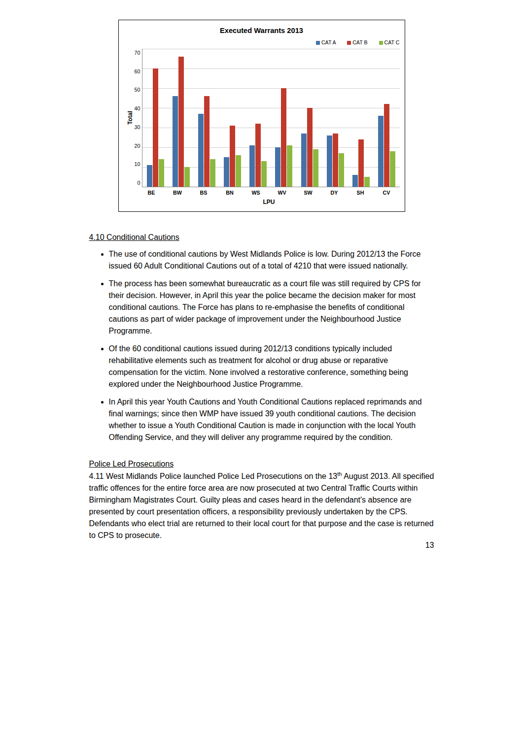Executed Warrants 2013
CAT A CAT B CAT C
Total
70
60
50
40
30
20
10
0
BE BW BS BN WS WV SW DY SH CV
LPU
4.10 Conditional Cautions
The use of conditional cautions by West Midlands Police is low. During 2012/13 the Force issued 60 Adult Conditional Cautions out of a total of 4210 that were issued nationally.
The process has been somewhat bureaucratic as a court file was still required by CPS for their decision. However, in April this year the police became the decision maker for most conditional cautions. The Force has plans to re-emphasise the benefits of conditional cautions as part of wider package of improvement under the Neighbourhood Justice Programme.
Of the 60 conditional cautions issued during 2012/13 conditions typically included rehabilitative elements such as treatment for alcohol or drug abuse or reparative compensation for the victim. None involved a restorative conference, something being explored under the Neighbourhood Justice Programme.
In April this year Youth Cautions and Youth Conditional Cautions replaced reprimands and final warnings; since then WMP have issued 39 youth conditional cautions. The decision whether to issue a Youth Conditional Caution is made in conjunction with the local Youth Offending Service, and they will deliver any programme required by the condition.
Police Led Prosecutions
4.11 West Midlands Police launched Police Led Prosecutions on the 13th August 2013. All specified traffic offences for the entire force area are now prosecuted at two Central Traffic Courts within Birmingham Magistrates Court. Guilty pleas and cases heard in the defendant's absence are presented by court presentation officers, a responsibility previously undertaken by the CPS. Defendants who elect trial are returned to their local court for that purpose and the case is returned to CPS to prosecute.
13